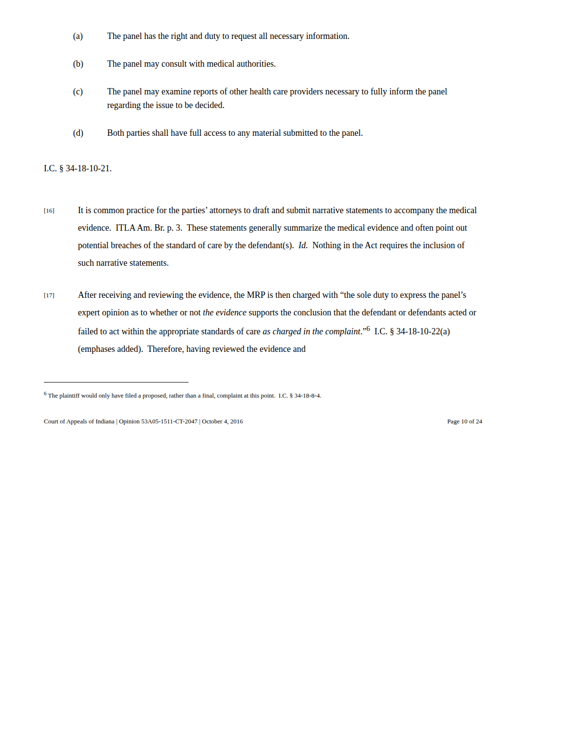(a)
The panel has the right and duty to request all necessary information.
(b)
The panel may consult with medical authorities.
(c)
The panel may examine reports of other health care providers necessary to fully inform the panel regarding the issue to be decided.
(d)
Both parties shall have full access to any material submitted to the panel.
I.C. § 34-18-10-21.
[16]
It is common practice for the parties’ attorneys to draft and submit narrative statements to accompany the medical evidence. ITLA Am. Br. p. 3. These statements generally summarize the medical evidence and often point out potential breaches of the standard of care by the defendant(s). Id. Nothing in the Act requires the inclusion of such narrative statements.
[17]
After receiving and reviewing the evidence, the MRP is then charged with “the sole duty to express the panel’s expert opinion as to whether or not the evidence supports the conclusion that the defendant or defendants acted or failed to act within the appropriate standards of care as charged in the complaint.”6 I.C. § 34-18-10-22(a) (emphases added). Therefore, having reviewed the evidence and
6 The plaintiff would only have filed a proposed, rather than a final, complaint at this point. I.C. § 34-18-8-4.
Court of Appeals of Indiana | Opinion 53A05-1511-CT-2047 | October 4, 2016 Page 10 of 24